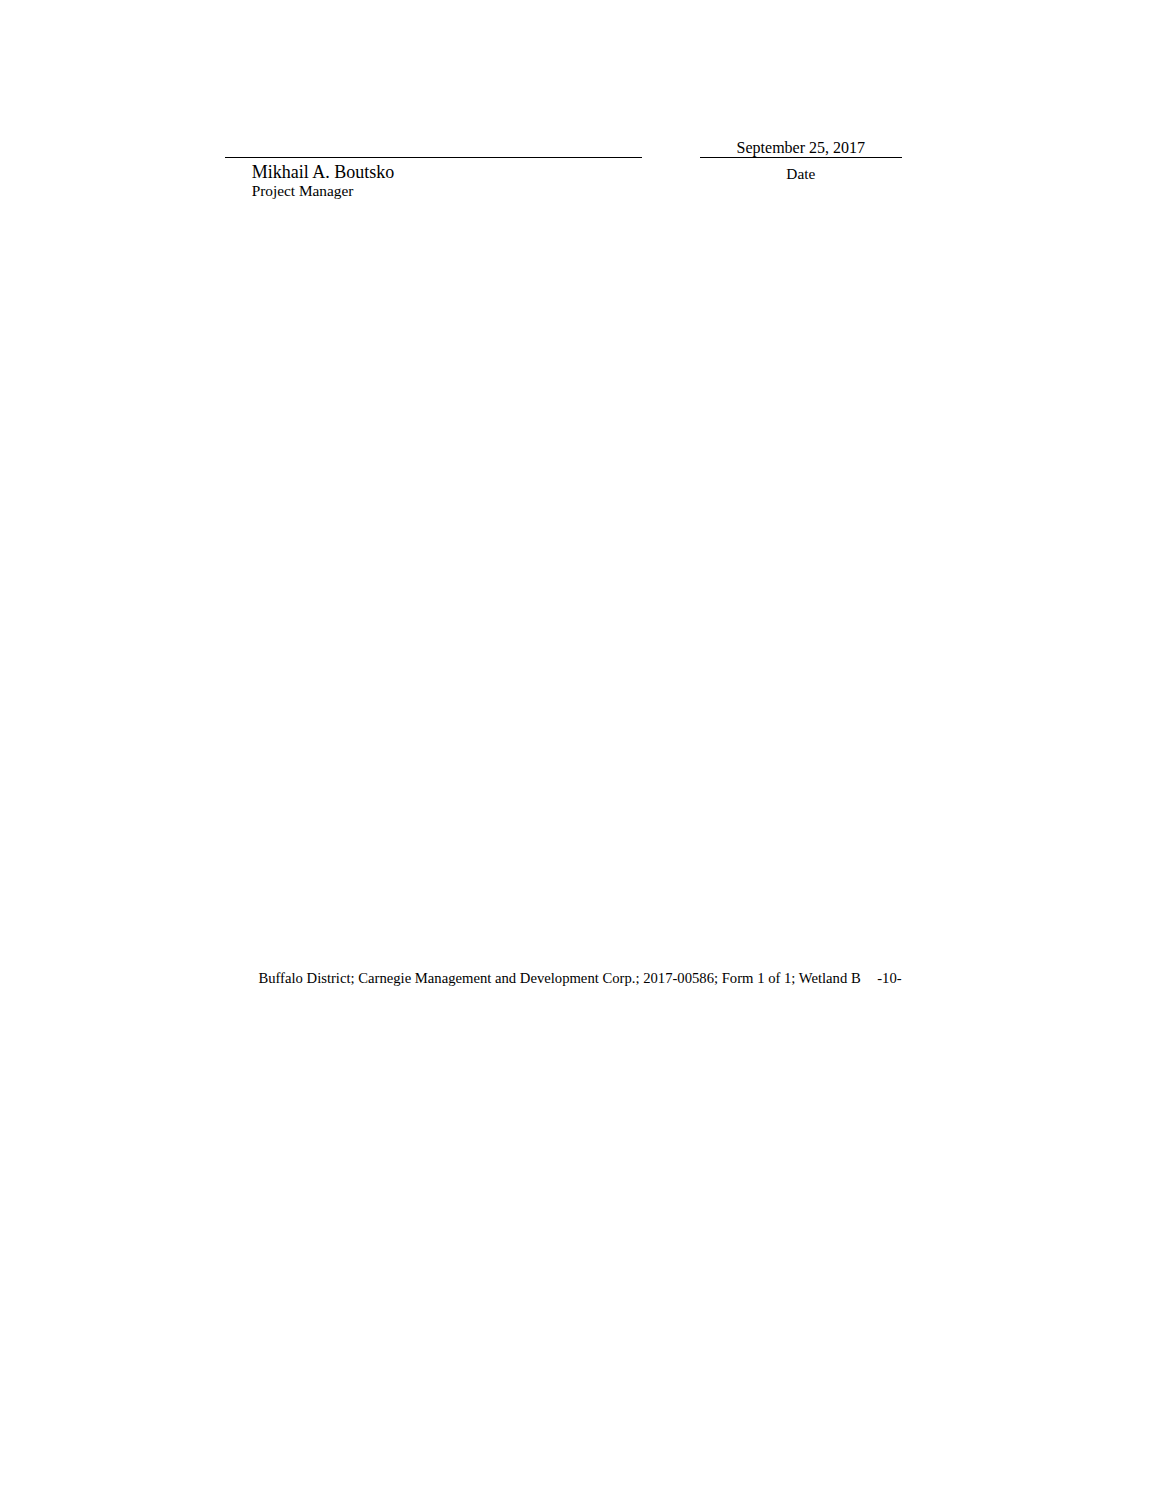September 25, 2017
Mikhail A. Boutsko
Date
Project Manager
Buffalo District; Carnegie Management and Development Corp.; 2017-00586; Form 1 of 1; Wetland B
-10-